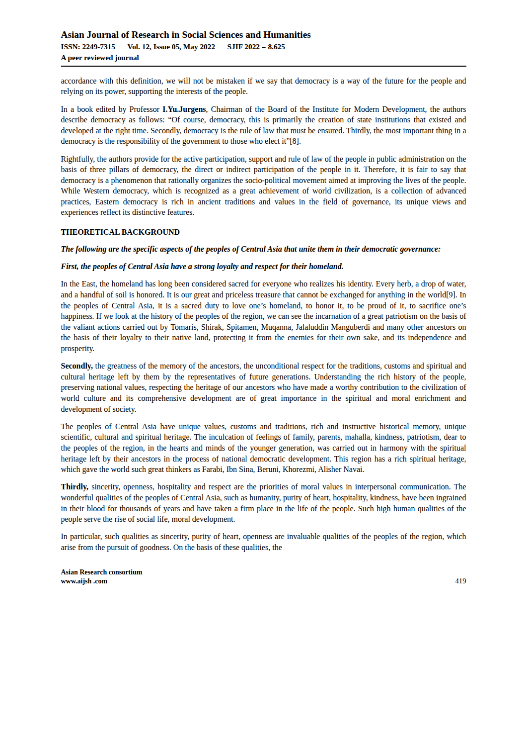Asian Journal of Research in Social Sciences and Humanities
ISSN: 2249-7315 Vol. 12, Issue 05, May 2022 SJIF 2022 = 8.625
A peer reviewed journal
accordance with this definition, we will not be mistaken if we say that democracy is a way of the future for the people and relying on its power, supporting the interests of the people.
In a book edited by Professor I.Yu.Jurgens, Chairman of the Board of the Institute for Modern Development, the authors describe democracy as follows: “Of course, democracy, this is primarily the creation of state institutions that existed and developed at the right time. Secondly, democracy is the rule of law that must be ensured. Thirdly, the most important thing in a democracy is the responsibility of the government to those who elect it”[8].
Rightfully, the authors provide for the active participation, support and rule of law of the people in public administration on the basis of three pillars of democracy, the direct or indirect participation of the people in it. Therefore, it is fair to say that democracy is a phenomenon that rationally organizes the socio-political movement aimed at improving the lives of the people. While Western democracy, which is recognized as a great achievement of world civilization, is a collection of advanced practices, Eastern democracy is rich in ancient traditions and values in the field of governance, its unique views and experiences reflect its distinctive features.
Theoretical Background
The following are the specific aspects of the peoples of Central Asia that unite them in their democratic governance:
First, the peoples of Central Asia have a strong loyalty and respect for their homeland.
In the East, the homeland has long been considered sacred for everyone who realizes his identity. Every herb, a drop of water, and a handful of soil is honored. It is our great and priceless treasure that cannot be exchanged for anything in the world[9]. In the peoples of Central Asia, it is a sacred duty to love one’s homeland, to honor it, to be proud of it, to sacrifice one’s happiness. If we look at the history of the peoples of the region, we can see the incarnation of a great patriotism on the basis of the valiant actions carried out by Tomaris, Shirak, Spitamen, Muqanna, Jalaluddin Manguberdi and many other ancestors on the basis of their loyalty to their native land, protecting it from the enemies for their own sake, and its independence and prosperity.
Secondly, the greatness of the memory of the ancestors, the unconditional respect for the traditions, customs and spiritual and cultural heritage left by them by the representatives of future generations. Understanding the rich history of the people, preserving national values, respecting the heritage of our ancestors who have made a worthy contribution to the civilization of world culture and its comprehensive development are of great importance in the spiritual and moral enrichment and development of society.
The peoples of Central Asia have unique values, customs and traditions, rich and instructive historical memory, unique scientific, cultural and spiritual heritage. The inculcation of feelings of family, parents, mahalla, kindness, patriotism, dear to the peoples of the region, in the hearts and minds of the younger generation, was carried out in harmony with the spiritual heritage left by their ancestors in the process of national democratic development. This region has a rich spiritual heritage, which gave the world such great thinkers as Farabi, Ibn Sina, Beruni, Khorezmi, Alisher Navai.
Thirdly, sincerity, openness, hospitality and respect are the priorities of moral values in interpersonal communication. The wonderful qualities of the peoples of Central Asia, such as humanity, purity of heart, hospitality, kindness, have been ingrained in their blood for thousands of years and have taken a firm place in the life of the people. Such high human qualities of the people serve the rise of social life, moral development.
In particular, such qualities as sincerity, purity of heart, openness are invaluable qualities of the peoples of the region, which arise from the pursuit of goodness. On the basis of these qualities, the
Asian Research consortium
www.aijsh .com
419